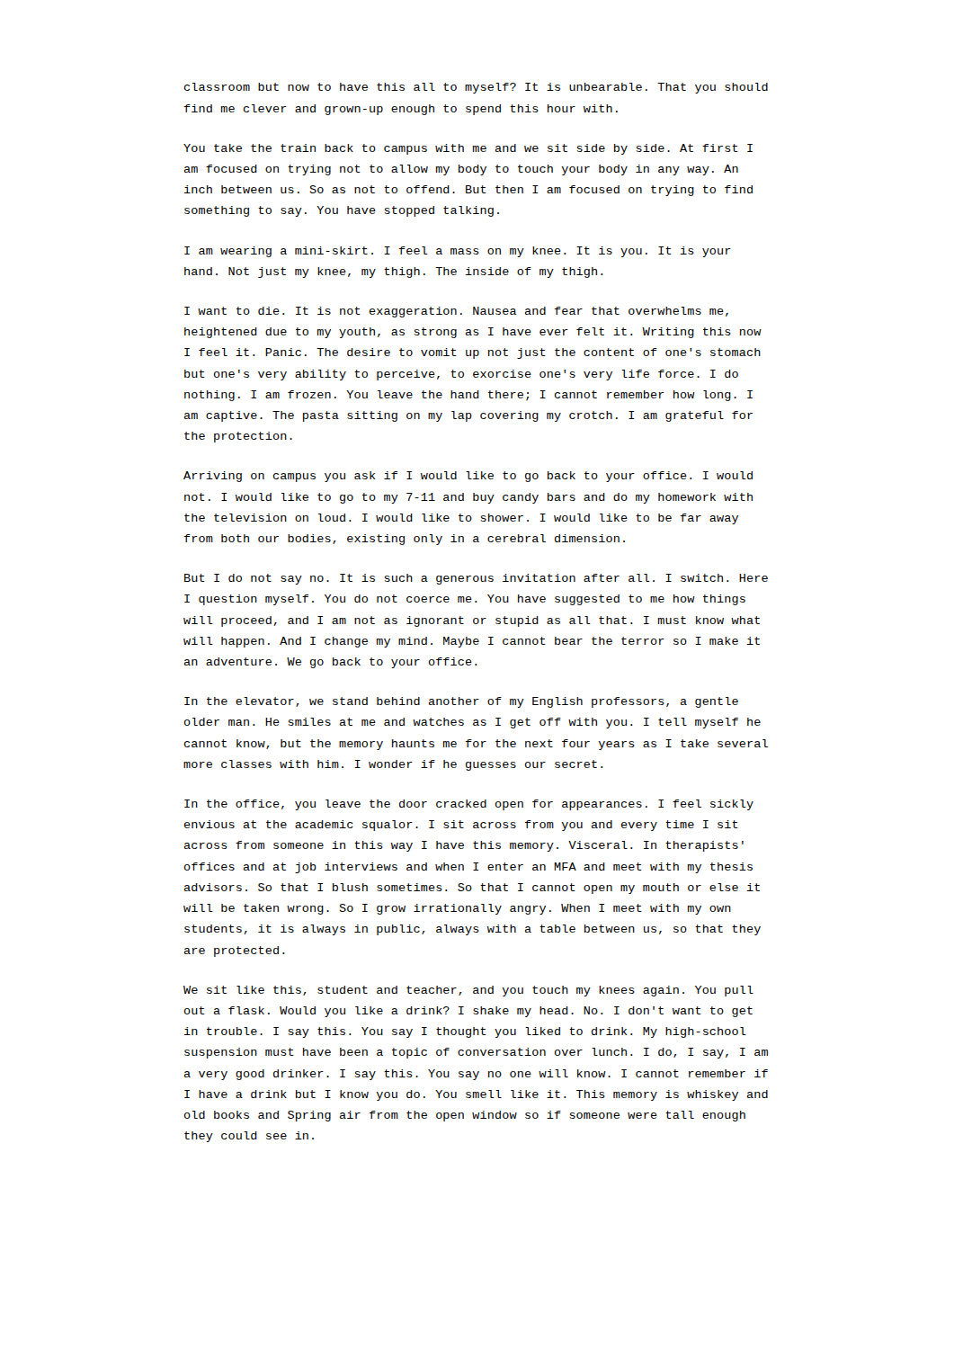classroom but now to have this all to myself? It is unbearable. That you should find me clever and grown-up enough to spend this hour with.
You take the train back to campus with me and we sit side by side. At first I am focused on trying not to allow my body to touch your body in any way. An inch between us. So as not to offend. But then I am focused on trying to find something to say. You have stopped talking.
I am wearing a mini-skirt. I feel a mass on my knee. It is you. It is your hand. Not just my knee, my thigh. The inside of my thigh.
I want to die. It is not exaggeration. Nausea and fear that overwhelms me, heightened due to my youth, as strong as I have ever felt it. Writing this now I feel it. Panic. The desire to vomit up not just the content of one's stomach but one's very ability to perceive, to exorcise one's very life force. I do nothing. I am frozen. You leave the hand there; I cannot remember how long. I am captive. The pasta sitting on my lap covering my crotch. I am grateful for the protection.
Arriving on campus you ask if I would like to go back to your office. I would not. I would like to go to my 7-11 and buy candy bars and do my homework with the television on loud. I would like to shower. I would like to be far away from both our bodies, existing only in a cerebral dimension.
But I do not say no. It is such a generous invitation after all. I switch. Here I question myself. You do not coerce me. You have suggested to me how things will proceed, and I am not as ignorant or stupid as all that. I must know what will happen. And I change my mind. Maybe I cannot bear the terror so I make it an adventure. We go back to your office.
In the elevator, we stand behind another of my English professors, a gentle older man. He smiles at me and watches as I get off with you. I tell myself he cannot know, but the memory haunts me for the next four years as I take several more classes with him. I wonder if he guesses our secret.
In the office, you leave the door cracked open for appearances. I feel sickly envious at the academic squalor. I sit across from you and every time I sit across from someone in this way I have this memory. Visceral. In therapists' offices and at job interviews and when I enter an MFA and meet with my thesis advisors. So that I blush sometimes. So that I cannot open my mouth or else it will be taken wrong. So I grow irrationally angry. When I meet with my own students, it is always in public, always with a table between us, so that they are protected.
We sit like this, student and teacher, and you touch my knees again. You pull out a flask. Would you like a drink? I shake my head. No. I don't want to get in trouble. I say this. You say I thought you liked to drink. My high-school suspension must have been a topic of conversation over lunch. I do, I say, I am a very good drinker. I say this. You say no one will know. I cannot remember if I have a drink but I know you do. You smell like it. This memory is whiskey and old books and Spring air from the open window so if someone were tall enough they could see in.